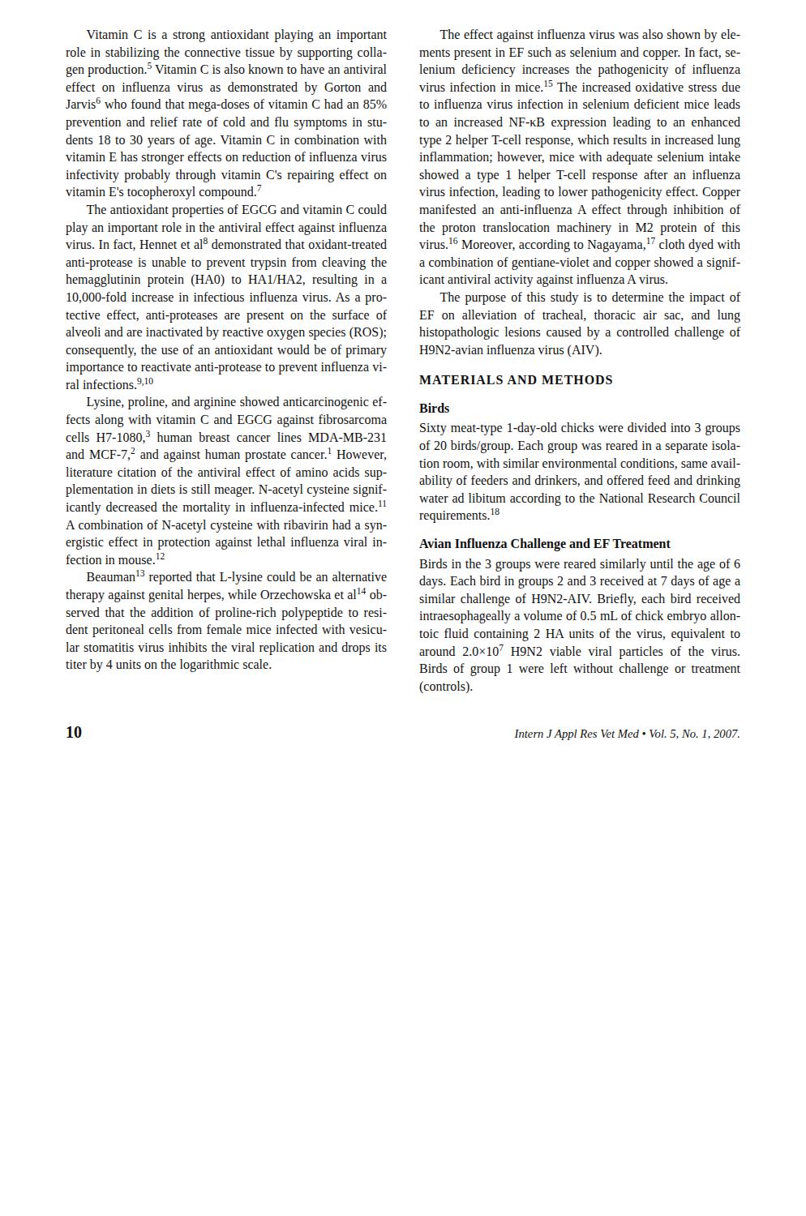Vitamin C is a strong antioxidant playing an important role in stabilizing the connective tissue by supporting collagen production.5 Vitamin C is also known to have an antiviral effect on influenza virus as demonstrated by Gorton and Jarvis6 who found that mega-doses of vitamin C had an 85% prevention and relief rate of cold and flu symptoms in students 18 to 30 years of age. Vitamin C in combination with vitamin E has stronger effects on reduction of influenza virus infectivity probably through vitamin C's repairing effect on vitamin E's tocopheroxyl compound.7
The antioxidant properties of EGCG and vitamin C could play an important role in the antiviral effect against influenza virus. In fact, Hennet et al8 demonstrated that oxidant-treated anti-protease is unable to prevent trypsin from cleaving the hemagglutinin protein (HA0) to HA1/HA2, resulting in a 10,000-fold increase in infectious influenza virus. As a protective effect, anti-proteases are present on the surface of alveoli and are inactivated by reactive oxygen species (ROS); consequently, the use of an antioxidant would be of primary importance to reactivate anti-protease to prevent influenza viral infections.9,10
Lysine, proline, and arginine showed anticarcinogenic effects along with vitamin C and EGCG against fibrosarcoma cells H7-1080,3 human breast cancer lines MDA-MB-231 and MCF-7,2 and against human prostate cancer.1 However, literature citation of the antiviral effect of amino acids supplementation in diets is still meager. N-acetyl cysteine significantly decreased the mortality in influenza-infected mice.11 A combination of N-acetyl cysteine with ribavirin had a synergistic effect in protection against lethal influenza viral infection in mouse.12
Beauman13 reported that L-lysine could be an alternative therapy against genital herpes, while Orzechowska et al14 observed that the addition of proline-rich polypeptide to resident peritoneal cells from female mice infected with vesicular stomatitis virus inhibits the viral replication and drops its titer by 4 units on the logarithmic scale.
The effect against influenza virus was also shown by elements present in EF such as selenium and copper. In fact, selenium deficiency increases the pathogenicity of influenza virus infection in mice.15 The increased oxidative stress due to influenza virus infection in selenium deficient mice leads to an increased NF-κB expression leading to an enhanced type 2 helper T-cell response, which results in increased lung inflammation; however, mice with adequate selenium intake showed a type 1 helper T-cell response after an influenza virus infection, leading to lower pathogenicity effect. Copper manifested an anti-influenza A effect through inhibition of the proton translocation machinery in M2 protein of this virus.16 Moreover, according to Nagayama,17 cloth dyed with a combination of gentiane-violet and copper showed a significant antiviral activity against influenza A virus.
The purpose of this study is to determine the impact of EF on alleviation of tracheal, thoracic air sac, and lung histopathologic lesions caused by a controlled challenge of H9N2-avian influenza virus (AIV).
MATERIALS AND METHODS
Birds
Sixty meat-type 1-day-old chicks were divided into 3 groups of 20 birds/group. Each group was reared in a separate isolation room, with similar environmental conditions, same availability of feeders and drinkers, and offered feed and drinking water ad libitum according to the National Research Council requirements.18
Avian Influenza Challenge and EF Treatment
Birds in the 3 groups were reared similarly until the age of 6 days. Each bird in groups 2 and 3 received at 7 days of age a similar challenge of H9N2-AIV. Briefly, each bird received intraesophageally a volume of 0.5 mL of chick embryo allontoic fluid containing 2 HA units of the virus, equivalent to around 2.0×107 H9N2 viable viral particles of the virus. Birds of group 1 were left without challenge or treatment (controls).
10 Intern J Appl Res Vet Med • Vol. 5, No. 1, 2007.